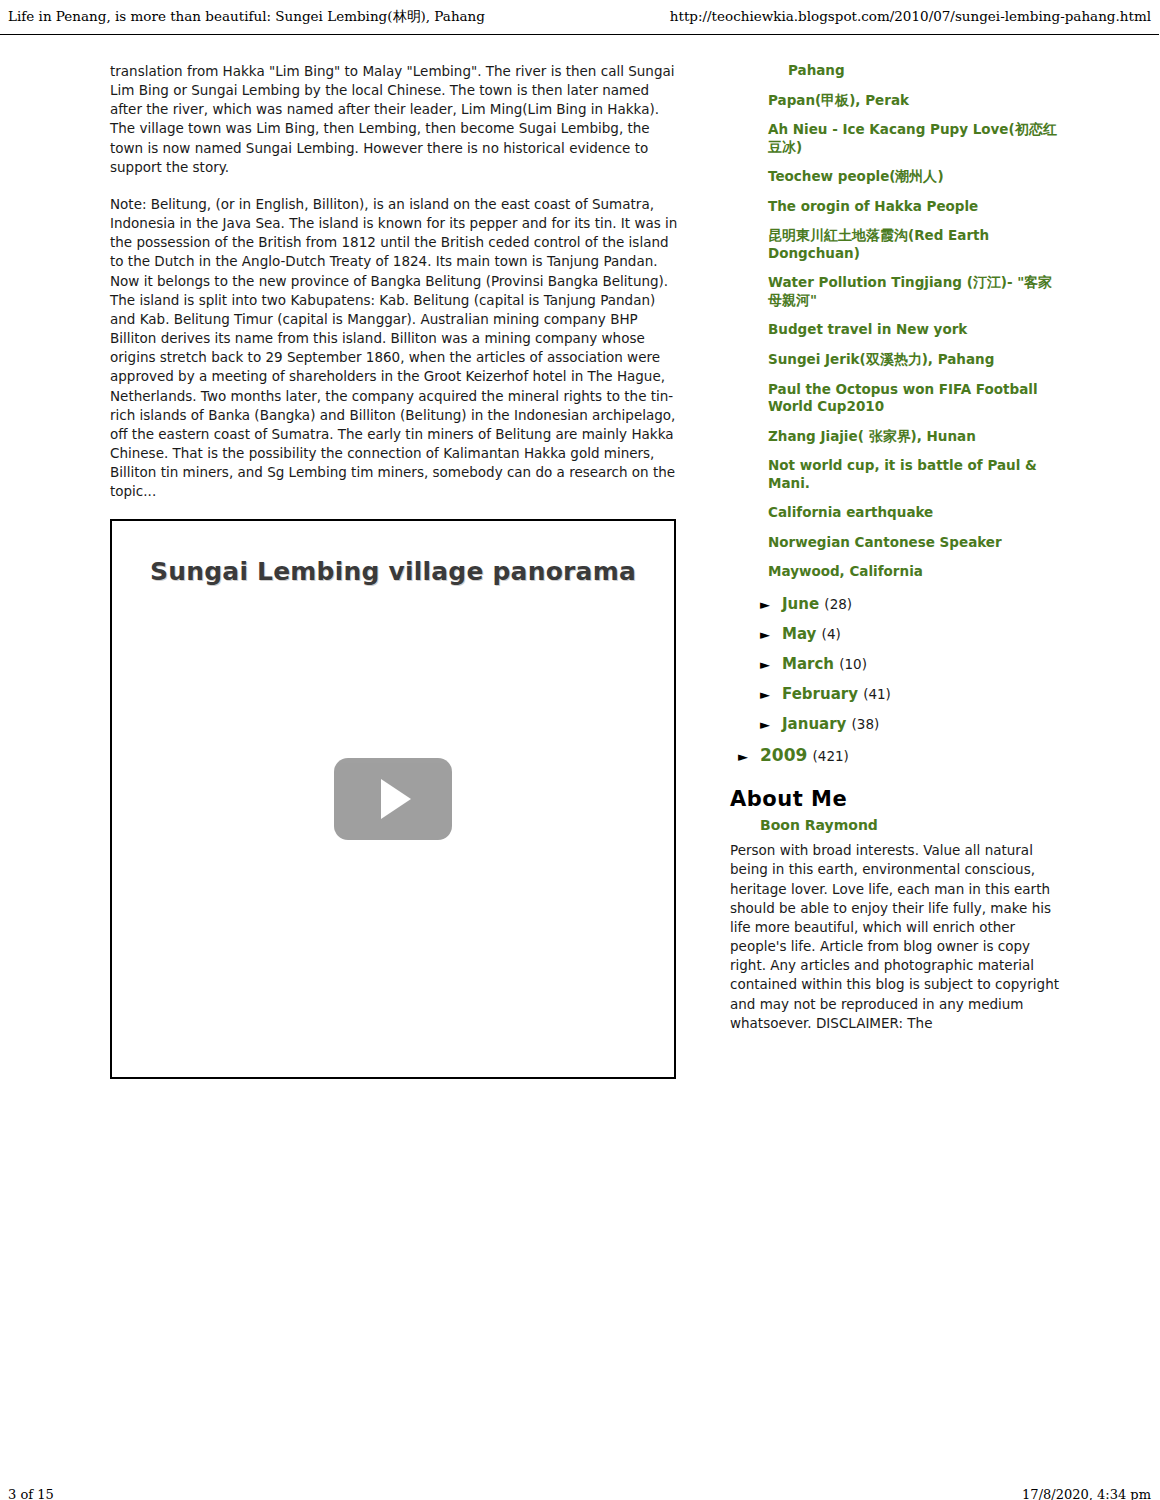Life in Penang, is more than beautiful: Sungei Lembing(林明), Pahang http://teochiewkia.blogspot.com/2010/07/sungei-lembing-pahang.html
translation from Hakka "Lim Bing" to Malay "Lembing". The river is then call Sungai Lim Bing or Sungai Lembing by the local Chinese. The town is then later named after the river, which was named after their leader, Lim Ming(Lim Bing in Hakka). The village town was Lim Bing, then Lembing, then become Sugai Lembibg, the town is now named Sungai Lembing. However there is no historical evidence to support the story.
Note: Belitung, (or in English, Billiton), is an island on the east coast of Sumatra, Indonesia in the Java Sea. The island is known for its pepper and for its tin. It was in the possession of the British from 1812 until the British ceded control of the island to the Dutch in the Anglo-Dutch Treaty of 1824. Its main town is Tanjung Pandan. Now it belongs to the new province of Bangka Belitung (Provinsi Bangka Belitung). The island is split into two Kabupatens: Kab. Belitung (capital is Tanjung Pandan) and Kab. Belitung Timur (capital is Manggar). Australian mining company BHP Billiton derives its name from this island. Billiton was a mining company whose origins stretch back to 29 September 1860, when the articles of association were approved by a meeting of shareholders in the Groot Keizerhof hotel in The Hague, Netherlands. Two months later, the company acquired the mineral rights to the tin-rich islands of Banka (Bangka) and Billiton (Belitung) in the Indonesian archipelago, off the eastern coast of Sumatra. The early tin miners of Belitung are mainly Hakka Chinese. That is the possibility the connection of Kalimantan Hakka gold miners, Billiton tin miners, and Sg Lembing tim miners, somebody can do a research on the topic...
Sungai Lembing village panorama
Pahang
Papan(甲板), Perak
Ah Nieu - Ice Kacang Pupy Love(初恋红豆冰)
Teochew people(潮州人)
The orogin of Hakka People
昆明東川紅土地落霞沟(Red Earth Dongchuan)
Water Pollution Tingjiang (汀江)- "客家母親河"
Budget travel in New york
Sungei Jerik(双溪热力), Pahang
Paul the Octopus won FIFA Football World Cup2010
Zhang Jiajie( 张家界), Hunan
Not world cup, it is battle of Paul & Mani.
California earthquake
Norwegian Cantonese Speaker
Maywood, California
►June (28)
►May (4)
►March (10)
►February (41)
►January (38)
►2009 (421)
About Me
Boon Raymond
Person with broad interests. Value all natural being in this earth, environmental conscious, heritage lover. Love life, each man in this earth should be able to enjoy their life fully, make his life more beautiful, which will enrich other people's life. Article from blog owner is copy right. Any articles and photographic material contained within this blog is subject to copyright and may not be reproduced in any medium whatsoever. DISCLAIMER: The
3 of 15 17/8/2020, 4:34 pm